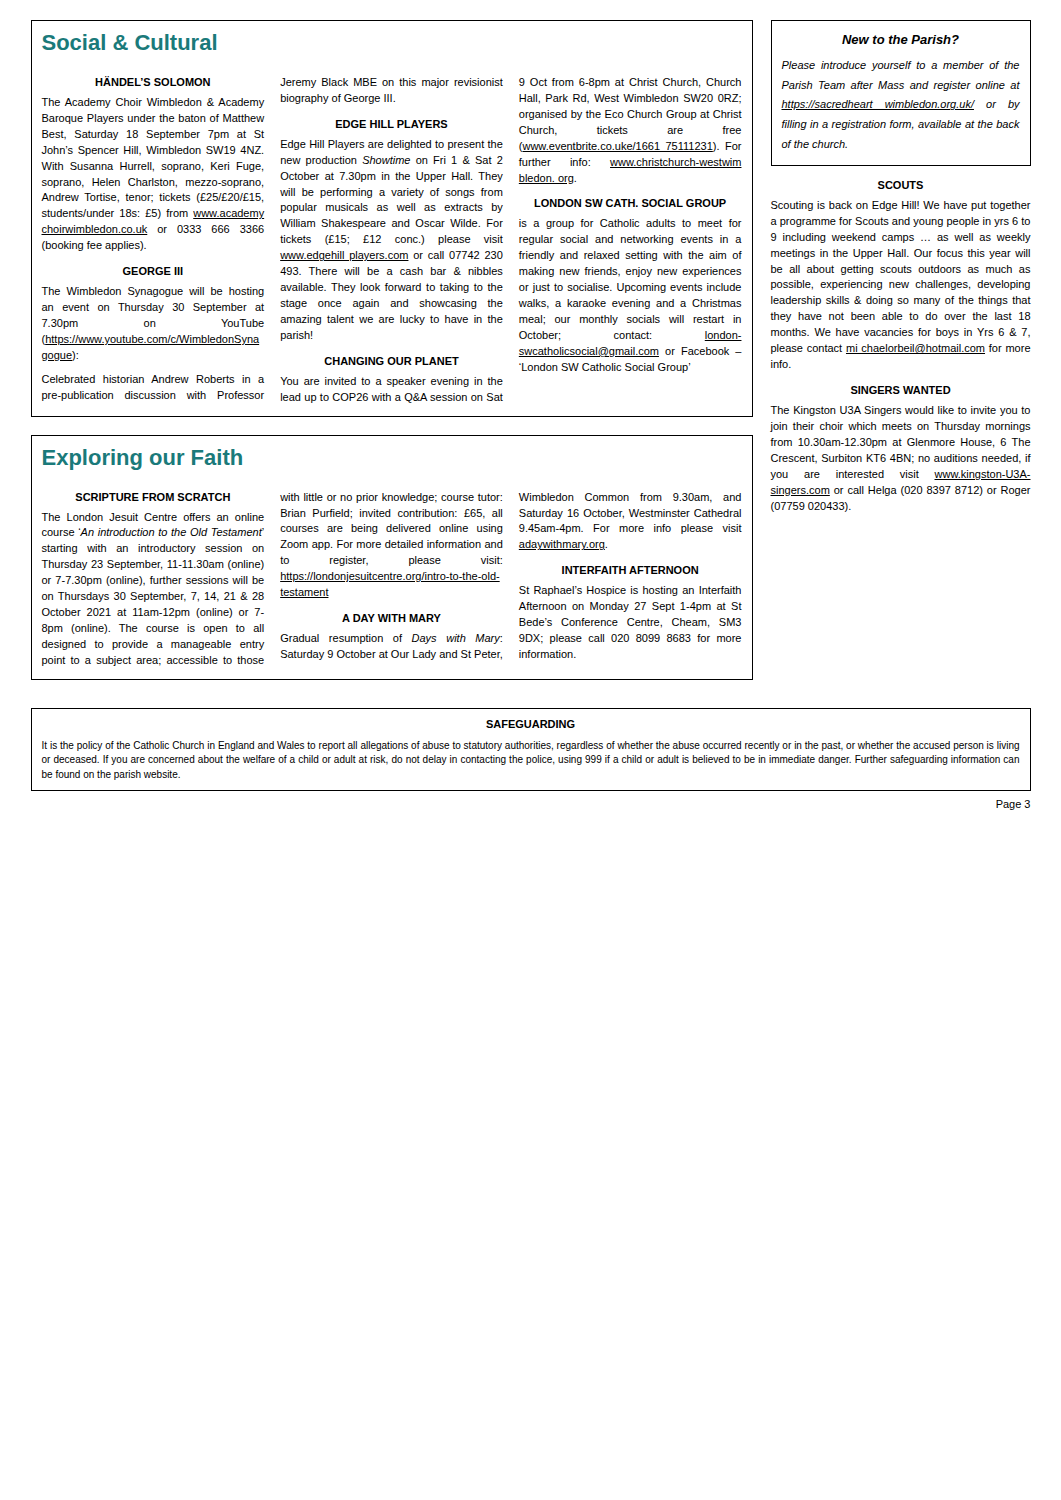Social & Cultural
Händel’s Solomon
The Academy Choir Wimbledon & Academy Baroque Players under the baton of Matthew Best, Saturday 18 September 7pm at St John’s Spencer Hill, Wimbledon SW19 4NZ. With Susanna Hurrell, soprano, Keri Fuge, soprano, Helen Charlston, mezzo-soprano, Andrew Tortise, tenor; tickets (£25/£20/£15, students/under 18s: £5) from www.academy choirwimbledon.co.uk or 0333 666 3366 (booking fee applies).
George III
The Wimbledon Synagogue will be hosting an event on Thursday 30 September at 7.30pm on YouTube (https://www.youtube.com/c/WimbledonSynagogue):
Celebrated historian Andrew Roberts in a pre-publication discussion with Professor Jeremy Black MBE on this major revisionist biography of George III.
Edge Hill Players
Edge Hill Players are delighted to present the new production Showtime on Fri 1 & Sat 2 October at 7.30pm in the Upper Hall. They will be performing a variety of songs from popular musicals as well as extracts by William Shakespeare and Oscar Wilde. For tickets (£15; £12 conc.) please visit www.edgehill players.com or call 07742 230 493. There will be a cash bar & nibbles available. They look forward to taking to the stage once again and showcasing the amazing talent we are lucky to have in the parish!
Changing our Planet
You are invited to a speaker evening in the lead up to COP26 with a Q&A session on Sat 9 Oct from 6-8pm at Christ Church, Church Hall, Park Rd, West Wimbledon SW20 0RZ; organised by the Eco Church Group at Christ Church, tickets are free (www.eventbrite.co.uke/1661 75111231). For further info: www.christchurch-westwim bledon. org.
London SW Cath. Social Group
is a group for Catholic adults to meet for regular social and networking events in a friendly and relaxed setting with the aim of making new friends, enjoy new experiences or just to socialise. Upcoming events include walks, a karaoke evening and a Christmas meal; our monthly socials will restart in October; contact: london-swcatholicsocial@gmail.com or Facebook – ‘London SW Catholic Social Group’
Exploring our Faith
Scripture from Scratch
The London Jesuit Centre offers an online course ‘An introduction to the Old Testament’ starting with an introductory session on Thursday 23 September, 11-11.30am (online) or 7-7.30pm (online), further sessions will be on Thursdays 30 September, 7, 14, 21 & 28 October 2021 at 11am-12pm (online) or 7-8pm (online). The course is open to all designed to provide a manageable entry point to a subject area; accessible to those with little or no prior knowledge; course tutor: Brian Purfield; invited contribution: £65, all courses are being delivered online using Zoom app. For more detailed information and to register, please visit: https://londonjesuitcentre.org/intro-to-the-old-testament
A Day with Mary
Gradual resumption of Days with Mary: Saturday 9 October at Our Lady and St Peter, Wimbledon Common from 9.30am, and Saturday 16 October, Westminster Cathedral 9.45am-4pm. For more info please visit adaywithmary.org.
Interfaith Afternoon
St Raphael’s Hospice is hosting an Interfaith Afternoon on Monday 27 Sept 1-4pm at St Bede’s Conference Centre, Cheam, SM3 9DX; please call 020 8099 8683 for more information.
New to the Parish?
Please introduce yourself to a member of the Parish Team after Mass and register online at https://sacredheart wimbledon.org.uk/ or by filling in a registration form, available at the back of the church.
Scouts
Scouting is back on Edge Hill! We have put together a programme for Scouts and young people in yrs 6 to 9 including weekend camps … as well as weekly meetings in the Upper Hall. Our focus this year will be all about getting scouts outdoors as much as possible, experiencing new challenges, developing leadership skills & doing so many of the things that they have not been able to do over the last 18 months. We have vacancies for boys in Yrs 6 & 7, please contact mi chaelorbeil@hotmail.com for more info.
Singers Wanted
The Kingston U3A Singers would like to invite you to join their choir which meets on Thursday mornings from 10.30am-12.30pm at Glenmore House, 6 The Crescent, Surbiton KT6 4BN; no auditions needed, if you are interested visit www.kingston-U3A-singers.com or call Helga (020 8397 8712) or Roger (07759 020433).
SAFEGUARDING
It is the policy of the Catholic Church in England and Wales to report all allegations of abuse to statutory authorities, regardless of whether the abuse occurred recently or in the past, or whether the accused person is living or deceased. If you are concerned about the welfare of a child or adult at risk, do not delay in contacting the police, using 999 if a child or adult is believed to be in immediate danger. Further safeguarding information can be found on the parish website.
Page 3